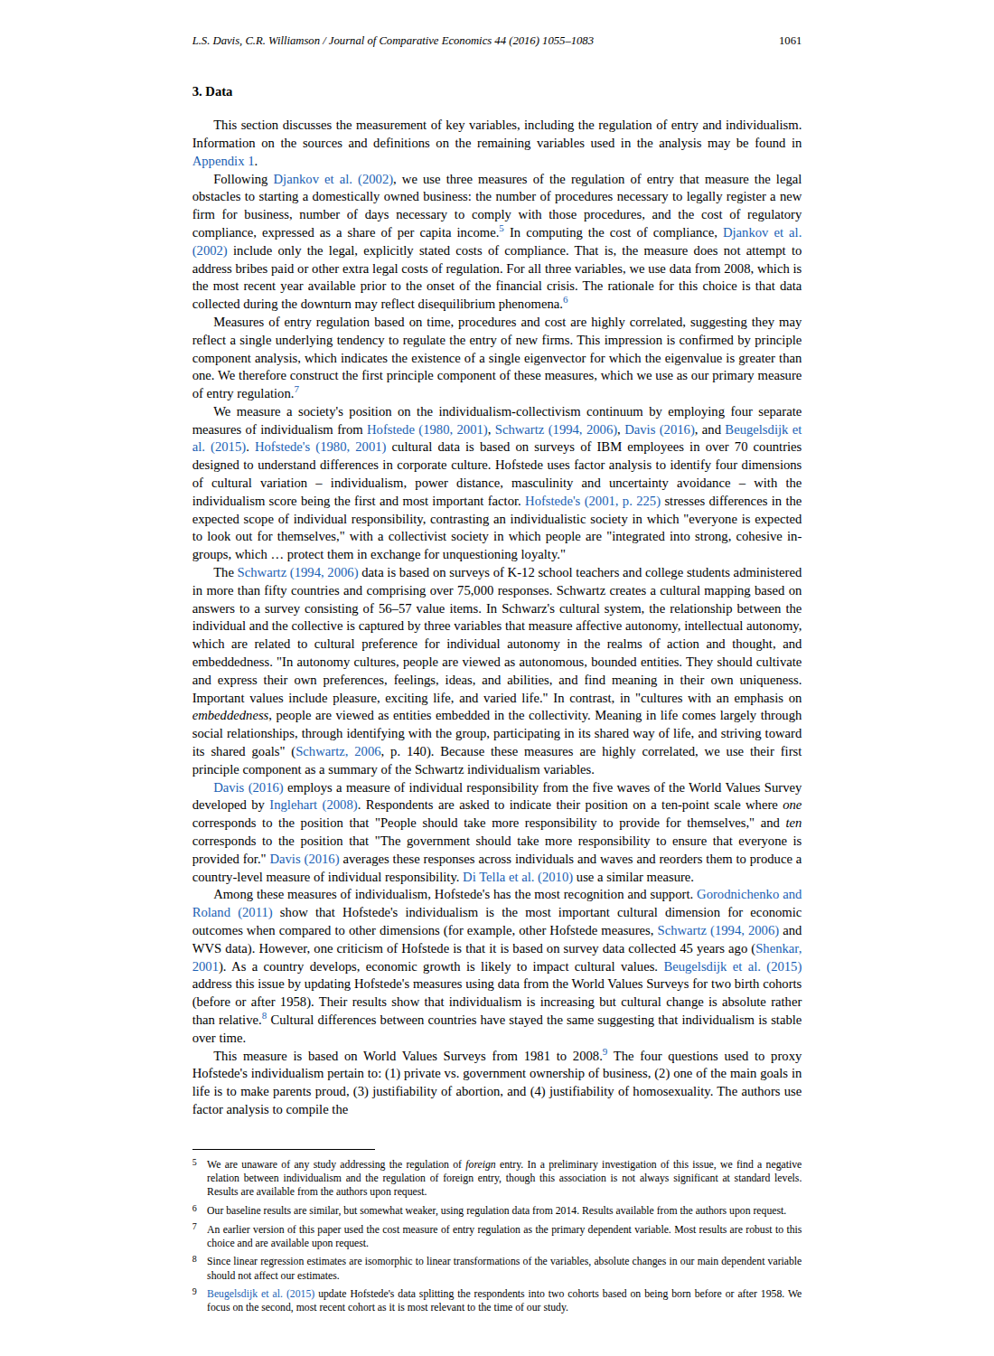L.S. Davis, C.R. Williamson / Journal of Comparative Economics 44 (2016) 1055–1083 1061
3. Data
This section discusses the measurement of key variables, including the regulation of entry and individualism. Information on the sources and definitions on the remaining variables used in the analysis may be found in Appendix 1.
Following Djankov et al. (2002), we use three measures of the regulation of entry that measure the legal obstacles to starting a domestically owned business: the number of procedures necessary to legally register a new firm for business, number of days necessary to comply with those procedures, and the cost of regulatory compliance, expressed as a share of per capita income.5 In computing the cost of compliance, Djankov et al. (2002) include only the legal, explicitly stated costs of compliance. That is, the measure does not attempt to address bribes paid or other extra legal costs of regulation. For all three variables, we use data from 2008, which is the most recent year available prior to the onset of the financial crisis. The rationale for this choice is that data collected during the downturn may reflect disequilibrium phenomena.6
Measures of entry regulation based on time, procedures and cost are highly correlated, suggesting they may reflect a single underlying tendency to regulate the entry of new firms. This impression is confirmed by principle component analysis, which indicates the existence of a single eigenvector for which the eigenvalue is greater than one. We therefore construct the first principle component of these measures, which we use as our primary measure of entry regulation.7
We measure a society's position on the individualism-collectivism continuum by employing four separate measures of individualism from Hofstede (1980, 2001), Schwartz (1994, 2006), Davis (2016), and Beugelsdijk et al. (2015). Hofstede's (1980, 2001) cultural data is based on surveys of IBM employees in over 70 countries designed to understand differences in corporate culture. Hofstede uses factor analysis to identify four dimensions of cultural variation – individualism, power distance, masculinity and uncertainty avoidance – with the individualism score being the first and most important factor. Hofstede's (2001, p. 225) stresses differences in the expected scope of individual responsibility, contrasting an individualistic society in which "everyone is expected to look out for themselves," with a collectivist society in which people are "integrated into strong, cohesive in-groups, which … protect them in exchange for unquestioning loyalty."
The Schwartz (1994, 2006) data is based on surveys of K-12 school teachers and college students administered in more than fifty countries and comprising over 75,000 responses. Schwartz creates a cultural mapping based on answers to a survey consisting of 56–57 value items. In Schwarz's cultural system, the relationship between the individual and the collective is captured by three variables that measure affective autonomy, intellectual autonomy, which are related to cultural preference for individual autonomy in the realms of action and thought, and embeddedness. "In autonomy cultures, people are viewed as autonomous, bounded entities. They should cultivate and express their own preferences, feelings, ideas, and abilities, and find meaning in their own uniqueness. Important values include pleasure, exciting life, and varied life." In contrast, in "cultures with an emphasis on embeddedness, people are viewed as entities embedded in the collectivity. Meaning in life comes largely through social relationships, through identifying with the group, participating in its shared way of life, and striving toward its shared goals" (Schwartz, 2006, p. 140). Because these measures are highly correlated, we use their first principle component as a summary of the Schwartz individualism variables.
Davis (2016) employs a measure of individual responsibility from the five waves of the World Values Survey developed by Inglehart (2008). Respondents are asked to indicate their position on a ten-point scale where one corresponds to the position that "People should take more responsibility to provide for themselves," and ten corresponds to the position that "The government should take more responsibility to ensure that everyone is provided for." Davis (2016) averages these responses across individuals and waves and reorders them to produce a country-level measure of individual responsibility. Di Tella et al. (2010) use a similar measure.
Among these measures of individualism, Hofstede's has the most recognition and support. Gorodnichenko and Roland (2011) show that Hofstede's individualism is the most important cultural dimension for economic outcomes when compared to other dimensions (for example, other Hofstede measures, Schwartz (1994, 2006) and WVS data). However, one criticism of Hofstede is that it is based on survey data collected 45 years ago (Shenkar, 2001). As a country develops, economic growth is likely to impact cultural values. Beugelsdijk et al. (2015) address this issue by updating Hofstede's measures using data from the World Values Surveys for two birth cohorts (before or after 1958). Their results show that individualism is increasing but cultural change is absolute rather than relative.8 Cultural differences between countries have stayed the same suggesting that individualism is stable over time.
This measure is based on World Values Surveys from 1981 to 2008.9 The four questions used to proxy Hofstede's individualism pertain to: (1) private vs. government ownership of business, (2) one of the main goals in life is to make parents proud, (3) justifiability of abortion, and (4) justifiability of homosexuality. The authors use factor analysis to compile the
5 We are unaware of any study addressing the regulation of foreign entry. In a preliminary investigation of this issue, we find a negative relation between individualism and the regulation of foreign entry, though this association is not always significant at standard levels. Results are available from the authors upon request.
6 Our baseline results are similar, but somewhat weaker, using regulation data from 2014. Results available from the authors upon request.
7 An earlier version of this paper used the cost measure of entry regulation as the primary dependent variable. Most results are robust to this choice and are available upon request.
8 Since linear regression estimates are isomorphic to linear transformations of the variables, absolute changes in our main dependent variable should not affect our estimates.
9 Beugelsdijk et al. (2015) update Hofstede's data splitting the respondents into two cohorts based on being born before or after 1958. We focus on the second, most recent cohort as it is most relevant to the time of our study.